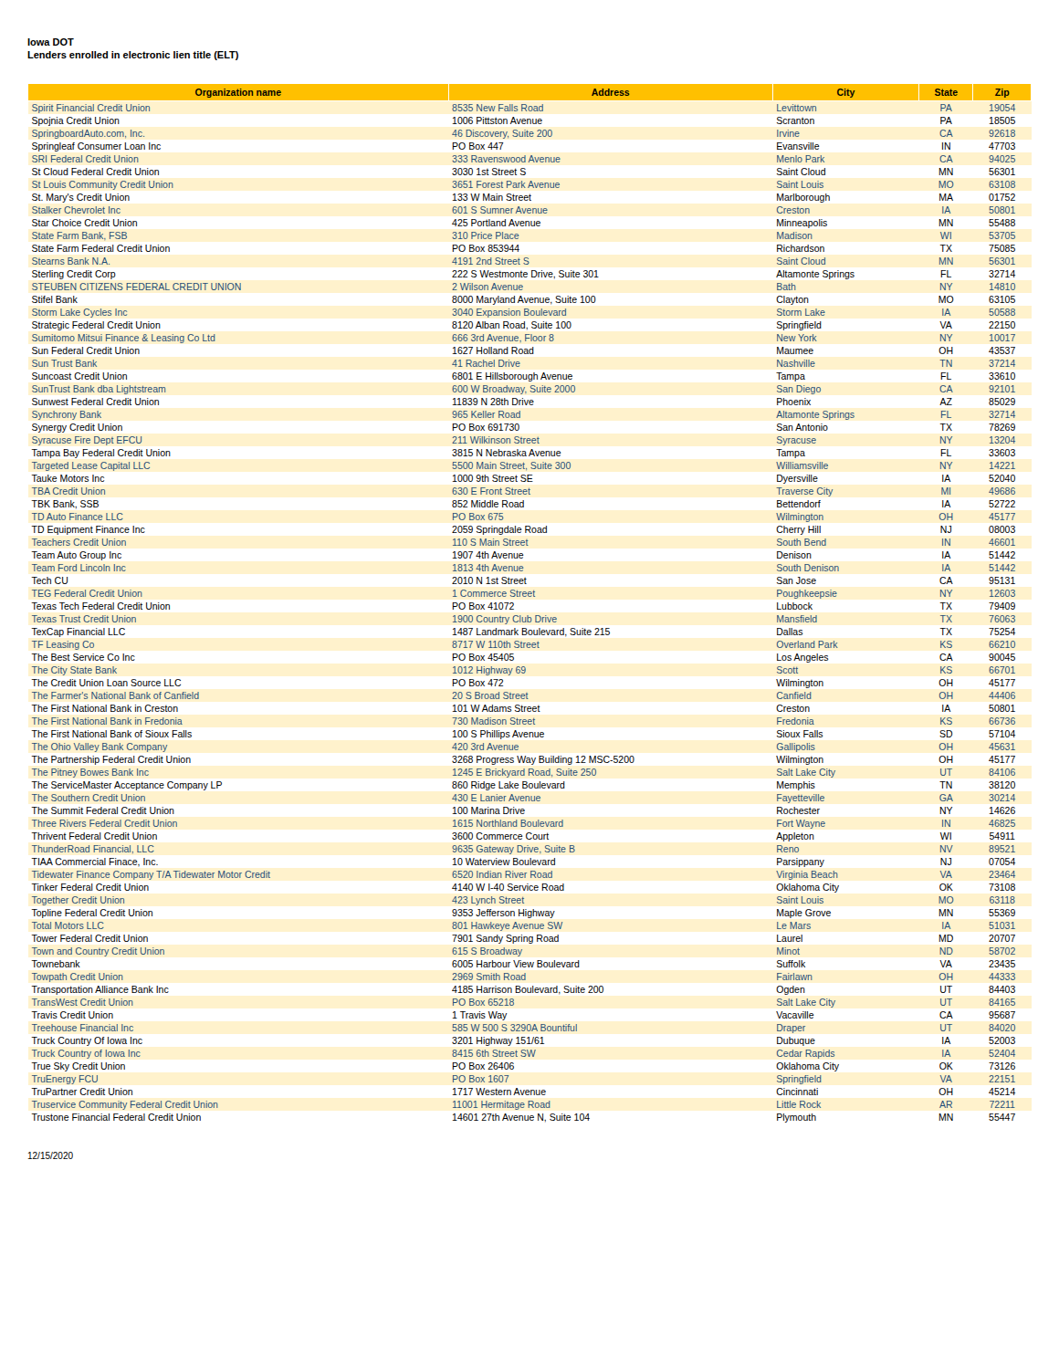Iowa DOT
Lenders enrolled in electronic lien title (ELT)
| Organization name | Address | City | State | Zip |
| --- | --- | --- | --- | --- |
| Spirit Financial Credit Union | 8535 New Falls Road | Levittown | PA | 19054 |
| Spojnia Credit Union | 1006 Pittston Avenue | Scranton | PA | 18505 |
| SpringboardAuto.com, Inc. | 46 Discovery, Suite 200 | Irvine | CA | 92618 |
| Springleaf Consumer Loan Inc | PO Box 447 | Evansville | IN | 47703 |
| SRI Federal Credit Union | 333 Ravenswood Avenue | Menlo Park | CA | 94025 |
| St Cloud Federal Credit Union | 3030 1st Street S | Saint Cloud | MN | 56301 |
| St Louis Community Credit Union | 3651 Forest Park Avenue | Saint Louis | MO | 63108 |
| St. Mary's Credit Union | 133 W Main Street | Marlborough | MA | 01752 |
| Stalker Chevrolet Inc | 601 S Sumner Avenue | Creston | IA | 50801 |
| Star Choice Credit Union | 425 Portland Avenue | Minneapolis | MN | 55488 |
| State Farm Bank, FSB | 310 Price Place | Madison | WI | 53705 |
| State Farm Federal Credit Union | PO Box 853944 | Richardson | TX | 75085 |
| Stearns Bank N.A. | 4191 2nd Street S | Saint Cloud | MN | 56301 |
| Sterling Credit Corp | 222 S Westmonte Drive, Suite 301 | Altamonte Springs | FL | 32714 |
| STEUBEN CITIZENS FEDERAL CREDIT UNION | 2 Wilson Avenue | Bath | NY | 14810 |
| Stifel Bank | 8000 Maryland Avenue, Suite 100 | Clayton | MO | 63105 |
| Storm Lake Cycles Inc | 3040 Expansion Boulevard | Storm Lake | IA | 50588 |
| Strategic Federal Credit Union | 8120 Alban Road, Suite 100 | Springfield | VA | 22150 |
| Sumitomo Mitsui Finance & Leasing Co Ltd | 666 3rd Avenue, Floor 8 | New York | NY | 10017 |
| Sun Federal Credit Union | 1627 Holland Road | Maumee | OH | 43537 |
| Sun Trust Bank | 41 Rachel Drive | Nashville | TN | 37214 |
| Suncoast Credit Union | 6801 E Hillsborough Avenue | Tampa | FL | 33610 |
| SunTrust Bank dba Lightstream | 600 W Broadway, Suite 2000 | San Diego | CA | 92101 |
| Sunwest Federal Credit Union | 11839 N 28th Drive | Phoenix | AZ | 85029 |
| Synchrony Bank | 965 Keller Road | Altamonte Springs | FL | 32714 |
| Synergy Credit Union | PO Box 691730 | San Antonio | TX | 78269 |
| Syracuse Fire Dept EFCU | 211 Wilkinson Street | Syracuse | NY | 13204 |
| Tampa Bay Federal Credit Union | 3815 N Nebraska Avenue | Tampa | FL | 33603 |
| Targeted Lease Capital LLC | 5500 Main Street, Suite 300 | Williamsville | NY | 14221 |
| Tauke Motors Inc | 1000 9th Street SE | Dyersville | IA | 52040 |
| TBA Credit Union | 630 E Front Street | Traverse City | MI | 49686 |
| TBK Bank, SSB | 852 Middle Road | Bettendorf | IA | 52722 |
| TD Auto Finance LLC | PO Box 675 | Wilmington | OH | 45177 |
| TD Equipment Finance Inc | 2059 Springdale Road | Cherry Hill | NJ | 08003 |
| Teachers Credit Union | 110 S Main Street | South Bend | IN | 46601 |
| Team Auto Group Inc | 1907 4th Avenue | Denison | IA | 51442 |
| Team Ford Lincoln Inc | 1813 4th Avenue | South Denison | IA | 51442 |
| Tech CU | 2010 N 1st Street | San Jose | CA | 95131 |
| TEG Federal Credit Union | 1 Commerce Street | Poughkeepsie | NY | 12603 |
| Texas Tech Federal Credit Union | PO Box 41072 | Lubbock | TX | 79409 |
| Texas Trust Credit Union | 1900 Country Club Drive | Mansfield | TX | 76063 |
| TexCap Financial LLC | 1487 Landmark Boulevard, Suite 215 | Dallas | TX | 75254 |
| TF Leasing Co | 8717 W 110th Street | Overland Park | KS | 66210 |
| The Best Service Co Inc | PO Box 45405 | Los Angeles | CA | 90045 |
| The City State Bank | 1012 Highway 69 | Scott | KS | 66701 |
| The Credit Union Loan Source LLC | PO Box 472 | Wilmington | OH | 45177 |
| The Farmer's National Bank of Canfield | 20 S Broad Street | Canfield | OH | 44406 |
| The First National Bank in Creston | 101 W Adams Street | Creston | IA | 50801 |
| The First National Bank in Fredonia | 730 Madison Street | Fredonia | KS | 66736 |
| The First National Bank of Sioux Falls | 100 S Phillips Avenue | Sioux Falls | SD | 57104 |
| The Ohio Valley Bank Company | 420 3rd Avenue | Gallipolis | OH | 45631 |
| The Partnership Federal Credit Union | 3268 Progress Way Building 12 MSC-5200 | Wilmington | OH | 45177 |
| The Pitney Bowes Bank Inc | 1245 E Brickyard Road, Suite 250 | Salt Lake City | UT | 84106 |
| The ServiceMaster Acceptance Company LP | 860 Ridge Lake Boulevard | Memphis | TN | 38120 |
| The Southern Credit Union | 430 E Lanier Avenue | Fayetteville | GA | 30214 |
| The Summit Federal Credit Union | 100 Marina Drive | Rochester | NY | 14626 |
| Three Rivers Federal Credit Union | 1615 Northland Boulevard | Fort Wayne | IN | 46825 |
| Thrivent Federal Credit Union | 3600 Commerce Court | Appleton | WI | 54911 |
| ThunderRoad Financial, LLC | 9635 Gateway Drive, Suite B | Reno | NV | 89521 |
| TIAA Commercial Finace, Inc. | 10 Waterview Boulevard | Parsippany | NJ | 07054 |
| Tidewater Finance Company T/A Tidewater Motor Credit | 6520 Indian River Road | Virginia Beach | VA | 23464 |
| Tinker Federal Credit Union | 4140 W I-40 Service Road | Oklahoma City | OK | 73108 |
| Together Credit Union | 423 Lynch Street | Saint Louis | MO | 63118 |
| Topline Federal Credit Union | 9353 Jefferson Highway | Maple Grove | MN | 55369 |
| Total Motors LLC | 801 Hawkeye Avenue SW | Le Mars | IA | 51031 |
| Tower Federal Credit Union | 7901 Sandy Spring Road | Laurel | MD | 20707 |
| Town and Country Credit Union | 615 S Broadway | Minot | ND | 58702 |
| Townebank | 6005 Harbour View Boulevard | Suffolk | VA | 23435 |
| Towpath Credit Union | 2969 Smith Road | Fairlawn | OH | 44333 |
| Transportation Alliance Bank Inc | 4185 Harrison Boulevard, Suite 200 | Ogden | UT | 84403 |
| TransWest Credit Union | PO Box 65218 | Salt Lake City | UT | 84165 |
| Travis Credit Union | 1 Travis Way | Vacaville | CA | 95687 |
| Treehouse Financial Inc | 585 W 500 S 3290A Bountiful | Draper | UT | 84020 |
| Truck Country Of Iowa Inc | 3201 Highway 151/61 | Dubuque | IA | 52003 |
| Truck Country of Iowa Inc | 8415 6th Street SW | Cedar Rapids | IA | 52404 |
| True Sky Credit Union | PO Box 26406 | Oklahoma City | OK | 73126 |
| TruEnergy FCU | PO Box 1607 | Springfield | VA | 22151 |
| TruPartner Credit Union | 1717 Western Avenue | Cincinnati | OH | 45214 |
| Truservice Community Federal Credit Union | 11001 Hermitage Road | Little Rock | AR | 72211 |
| Trustone Financial Federal Credit Union | 14601 27th Avenue N, Suite 104 | Plymouth | MN | 55447 |
12/15/2020